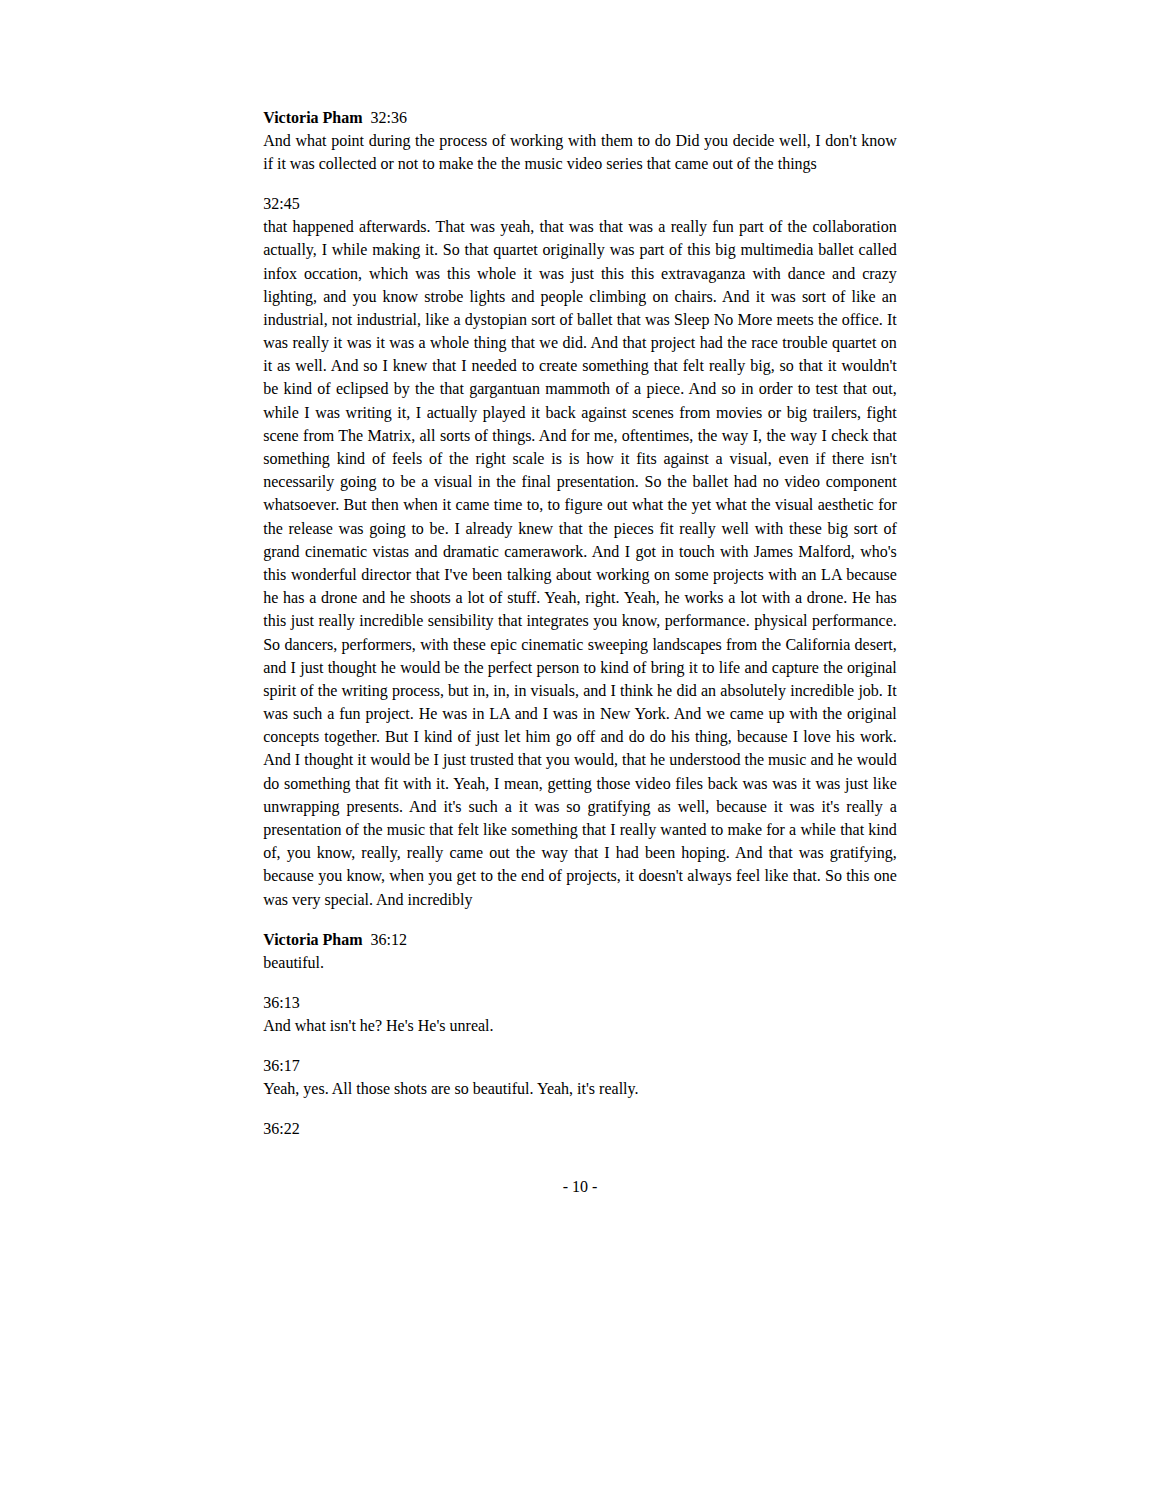Victoria Pham 32:36
And what point during the process of working with them to do Did you decide well, I don't know if it was collected or not to make the the music video series that came out of the things
32:45
that happened afterwards. That was yeah, that was that was a really fun part of the collaboration actually, I while making it. So that quartet originally was part of this big multimedia ballet called infox occation, which was this whole it was just this this extravaganza with dance and crazy lighting, and you know strobe lights and people climbing on chairs. And it was sort of like an industrial, not industrial, like a dystopian sort of ballet that was Sleep No More meets the office. It was really it was it was a whole thing that we did. And that project had the race trouble quartet on it as well. And so I knew that I needed to create something that felt really big, so that it wouldn't be kind of eclipsed by the that gargantuan mammoth of a piece. And so in order to test that out, while I was writing it, I actually played it back against scenes from movies or big trailers, fight scene from The Matrix, all sorts of things. And for me, oftentimes, the way I, the way I check that something kind of feels of the right scale is is how it fits against a visual, even if there isn't necessarily going to be a visual in the final presentation. So the ballet had no video component whatsoever. But then when it came time to, to figure out what the yet what the visual aesthetic for the release was going to be. I already knew that the pieces fit really well with these big sort of grand cinematic vistas and dramatic camerawork. And I got in touch with James Malford, who's this wonderful director that I've been talking about working on some projects with an LA because he has a drone and he shoots a lot of stuff. Yeah, right. Yeah, he works a lot with a drone. He has this just really incredible sensibility that integrates you know, performance. physical performance. So dancers, performers, with these epic cinematic sweeping landscapes from the California desert, and I just thought he would be the perfect person to kind of bring it to life and capture the original spirit of the writing process, but in, in, in visuals, and I think he did an absolutely incredible job. It was such a fun project. He was in LA and I was in New York. And we came up with the original concepts together. But I kind of just let him go off and do do his thing, because I love his work. And I thought it would be I just trusted that you would, that he understood the music and he would do something that fit with it. Yeah, I mean, getting those video files back was was it was just like unwrapping presents. And it's such a it was so gratifying as well, because it was it's really a presentation of the music that felt like something that I really wanted to make for a while that kind of, you know, really, really came out the way that I had been hoping. And that was gratifying, because you know, when you get to the end of projects, it doesn't always feel like that. So this one was very special. And incredibly
Victoria Pham 36:12
beautiful.
36:13
And what isn't he? He's He's unreal.
36:17
Yeah, yes. All those shots are so beautiful. Yeah, it's really.
36:22
- 10 -